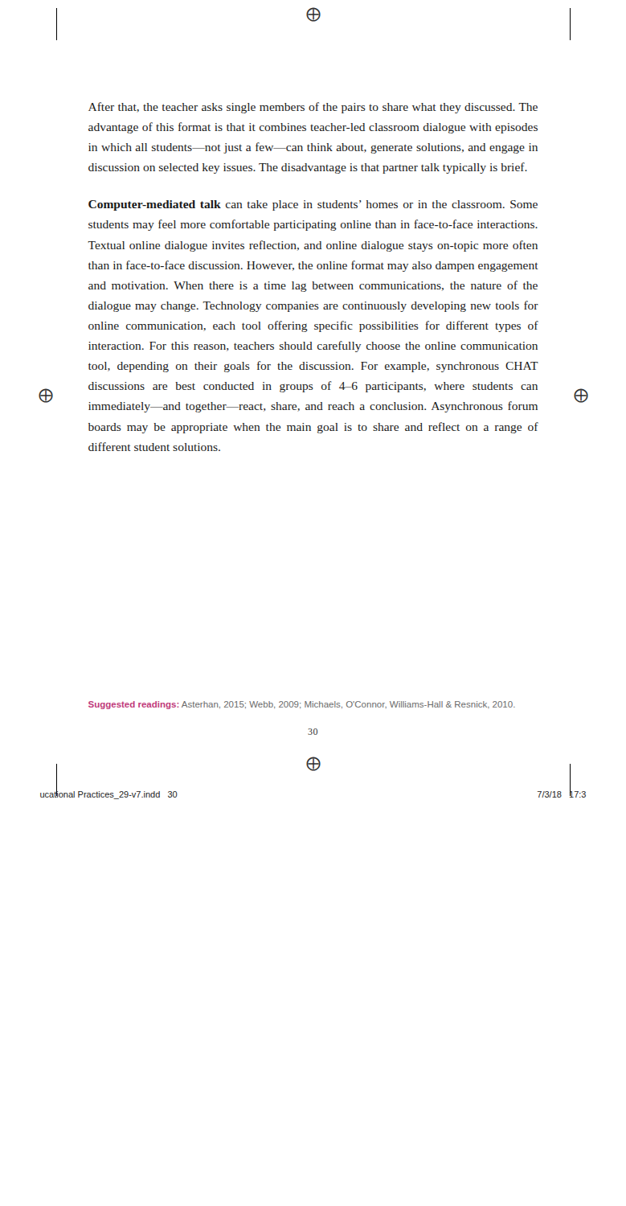⨁
⨁
⨁
⨁
After that, the teacher asks single members of the pairs to share what they discussed. The advantage of this format is that it combines teacher-led classroom dialogue with episodes in which all students—not just a few—can think about, generate solutions, and engage in discussion on selected key issues. The disadvantage is that partner talk typically is brief.
Computer-mediated talk can take place in students’ homes or in the classroom. Some students may feel more comfortable participating online than in face-to-face interactions. Textual online dialogue invites reflection, and online dialogue stays on-topic more often than in face-to-face discussion. However, the online format may also dampen engagement and motivation. When there is a time lag between communications, the nature of the dialogue may change. Technology companies are continuously developing new tools for online communication, each tool offering specific possibilities for different types of interaction. For this reason, teachers should carefully choose the online communication tool, depending on their goals for the discussion. For example, synchronous CHAT discussions are best conducted in groups of 4–6 participants, where students can immediately—and together—react, share, and reach a conclusion. Asynchronous forum boards may be appropriate when the main goal is to share and reflect on a range of different student solutions.
Suggested readings: Asterhan, 2015; Webb, 2009; Michaels, O'Connor, Williams-Hall & Resnick, 2010.
30
ucational Practices_29-v7.indd 30 7/3/18 17:3